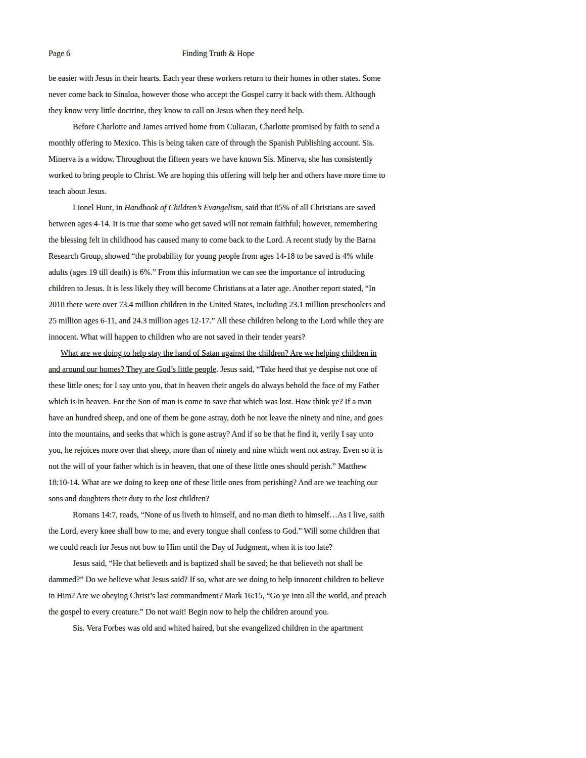Page 6
Finding Truth & Hope
be easier with Jesus in their hearts. Each year these workers return to their homes in other states. Some never come back to Sinaloa, however those who accept the Gospel carry it back with them. Although they know very little doctrine, they know to call on Jesus when they need help.
Before Charlotte and James arrived home from Culiacan, Charlotte promised by faith to send a monthly offering to Mexico. This is being taken care of through the Spanish Publishing account. Sis. Minerva is a widow. Throughout the fifteen years we have known Sis. Minerva, she has consistently worked to bring people to Christ. We are hoping this offering will help her and others have more time to teach about Jesus.
Lionel Hunt, in Handbook of Children’s Evangelism, said that 85% of all Christians are saved between ages 4-14. It is true that some who get saved will not remain faithful; however, remembering the blessing felt in childhood has caused many to come back to the Lord. A recent study by the Barna Research Group, showed “the probability for young people from ages 14-18 to be saved is 4% while adults (ages 19 till death) is 6%.” From this information we can see the importance of introducing children to Jesus. It is less likely they will become Christians at a later age. Another report stated, “In 2018 there were over 73.4 million children in the United States, including 23.1 million preschoolers and 25 million ages 6-11, and 24.3 million ages 12-17.” All these children belong to the Lord while they are innocent. What will happen to children who are not saved in their tender years?
What are we doing to help stay the hand of Satan against the children? Are we helping children in and around our homes? They are God’s little people. Jesus said, “Take heed that ye despise not one of these little ones; for I say unto you, that in heaven their angels do always behold the face of my Father which is in heaven. For the Son of man is come to save that which was lost. How think ye? If a man have an hundred sheep, and one of them be gone astray, doth he not leave the ninety and nine, and goes into the mountains, and seeks that which is gone astray? And if so be that he find it, verily I say unto you, he rejoices more over that sheep, more than of ninety and nine which went not astray. Even so it is not the will of your father which is in heaven, that one of these little ones should perish.” Matthew 18:10-14. What are we doing to keep one of these little ones from perishing? And are we teaching our sons and daughters their duty to the lost children?
Romans 14:7, reads, “None of us liveth to himself, and no man dieth to himself…As I live, saith the Lord, every knee shall bow to me, and every tongue shall confess to God.” Will some children that we could reach for Jesus not bow to Him until the Day of Judgment, when it is too late?
Jesus said, “He that believeth and is baptized shall be saved; he that believeth not shall be dammed?” Do we believe what Jesus said? If so, what are we doing to help innocent children to believe in Him? Are we obeying Christ’s last commandment? Mark 16:15, “Go ye into all the world, and preach the gospel to every creature.” Do not wait! Begin now to help the children around you.
Sis. Vera Forbes was old and whited haired, but she evangelized children in the apartment